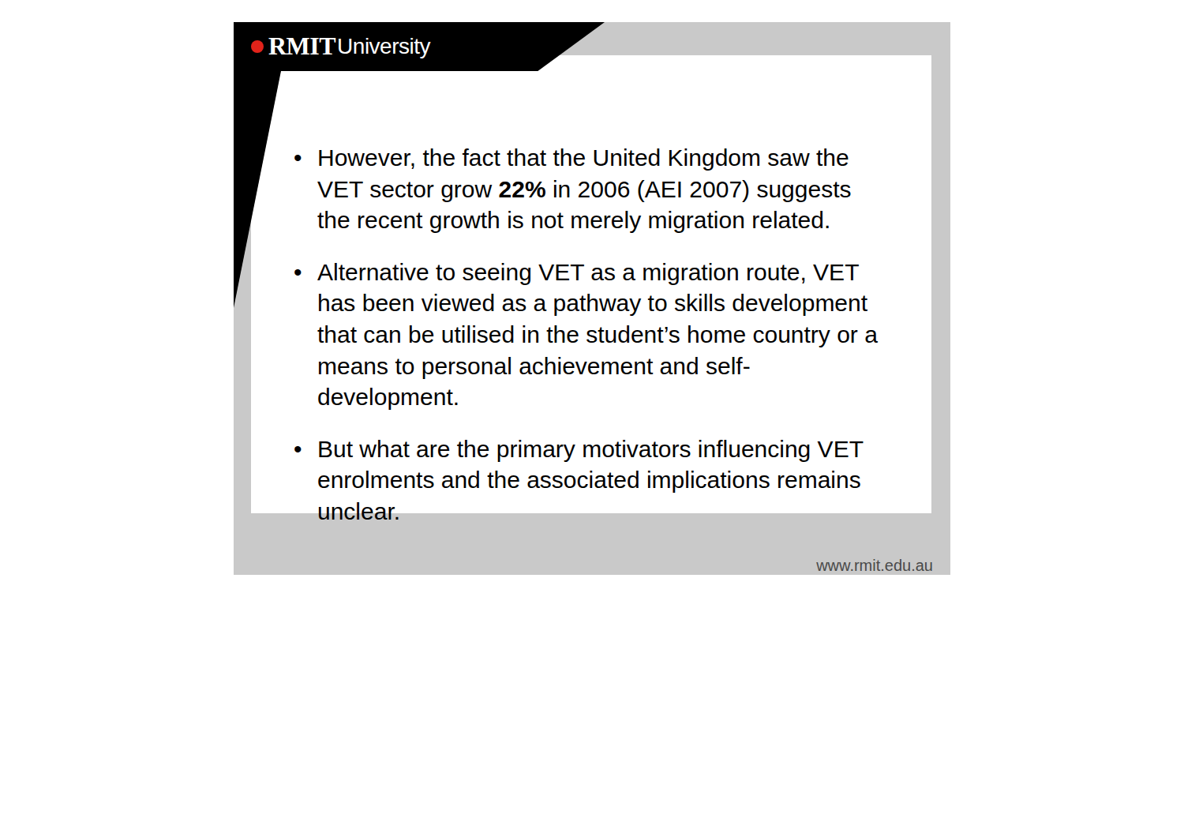RMIT University
However, the fact that the United Kingdom saw the VET sector grow 22% in 2006 (AEI 2007) suggests the recent growth is not merely migration related.
Alternative to seeing VET as a migration route, VET has been viewed as a pathway to skills development that can be utilised in the student’s home country or a means to personal achievement and self-development.
But what are the primary motivators influencing VET enrolments and the associated implications remains unclear.
www.rmit.edu.au